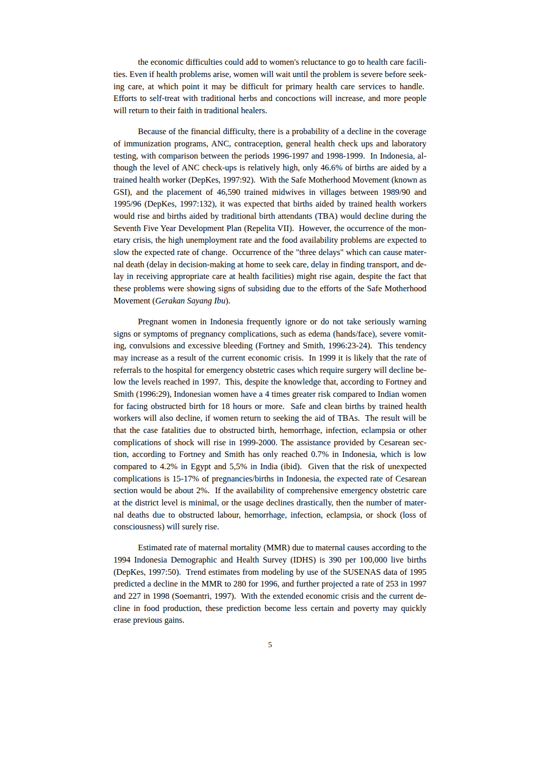the economic difficulties could add to women's reluctance to go to health care facilities. Even if health problems arise, women will wait until the problem is severe before seeking care, at which point it may be difficult for primary health care services to handle. Efforts to self-treat with traditional herbs and concoctions will increase, and more people will return to their faith in traditional healers.
Because of the financial difficulty, there is a probability of a decline in the coverage of immunization programs, ANC, contraception, general health check ups and laboratory testing, with comparison between the periods 1996-1997 and 1998-1999. In Indonesia, although the level of ANC check-ups is relatively high, only 46.6% of births are aided by a trained health worker (DepKes, 1997:92). With the Safe Motherhood Movement (known as GSI), and the placement of 46,590 trained midwives in villages between 1989/90 and 1995/96 (DepKes, 1997:132), it was expected that births aided by trained health workers would rise and births aided by traditional birth attendants (TBA) would decline during the Seventh Five Year Development Plan (Repelita VII). However, the occurrence of the monetary crisis, the high unemployment rate and the food availability problems are expected to slow the expected rate of change. Occurrence of the "three delays" which can cause maternal death (delay in decision-making at home to seek care, delay in finding transport, and delay in receiving appropriate care at health facilities) might rise again, despite the fact that these problems were showing signs of subsiding due to the efforts of the Safe Motherhood Movement (Gerakan Sayang Ibu).
Pregnant women in Indonesia frequently ignore or do not take seriously warning signs or symptoms of pregnancy complications, such as edema (hands/face), severe vomiting, convulsions and excessive bleeding (Fortney and Smith, 1996:23-24). This tendency may increase as a result of the current economic crisis. In 1999 it is likely that the rate of referrals to the hospital for emergency obstetric cases which require surgery will decline below the levels reached in 1997. This, despite the knowledge that, according to Fortney and Smith (1996:29), Indonesian women have a 4 times greater risk compared to Indian women for facing obstructed birth for 18 hours or more. Safe and clean births by trained health workers will also decline, if women return to seeking the aid of TBAs. The result will be that the case fatalities due to obstructed birth, hemorrhage, infection, eclampsia or other complications of shock will rise in 1999-2000. The assistance provided by Cesarean section, according to Fortney and Smith has only reached 0.7% in Indonesia, which is low compared to 4.2% in Egypt and 5,5% in India (ibid). Given that the risk of unexpected complications is 15-17% of pregnancies/births in Indonesia, the expected rate of Cesarean section would be about 2%. If the availability of comprehensive emergency obstetric care at the district level is minimal, or the usage declines drastically, then the number of maternal deaths due to obstructed labour, hemorrhage, infection, eclampsia, or shock (loss of consciousness) will surely rise.
Estimated rate of maternal mortality (MMR) due to maternal causes according to the 1994 Indonesia Demographic and Health Survey (IDHS) is 390 per 100,000 live births (DepKes, 1997:50). Trend estimates from modeling by use of the SUSENAS data of 1995 predicted a decline in the MMR to 280 for 1996, and further projected a rate of 253 in 1997 and 227 in 1998 (Soemantri, 1997). With the extended economic crisis and the current decline in food production, these prediction become less certain and poverty may quickly erase previous gains.
5